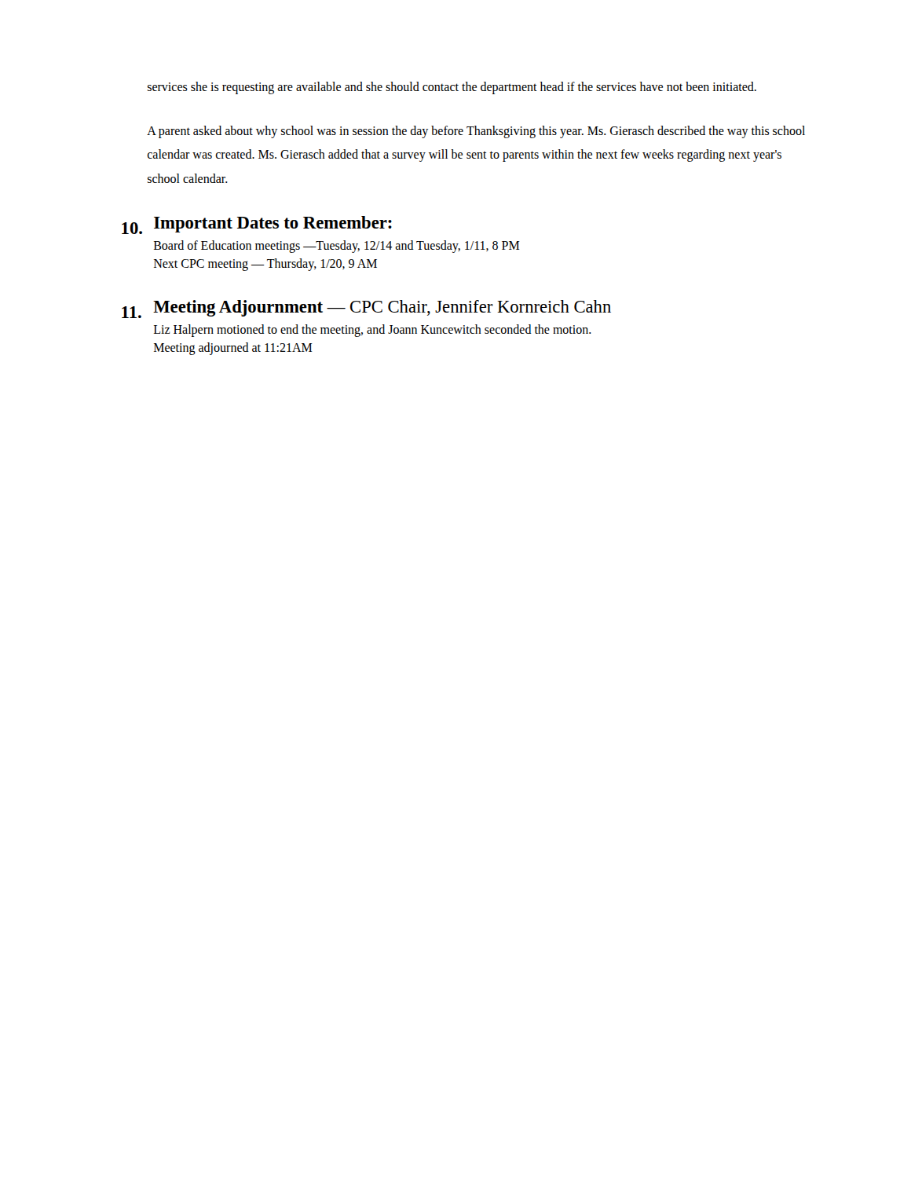services she is requesting are available and she should contact the department head if the services have not been initiated.
A parent asked about why school was in session the day before Thanksgiving this year. Ms. Gierasch described the way this school calendar was created. Ms. Gierasch added that a survey will be sent to parents within the next few weeks regarding next year's school calendar.
Important Dates to Remember:
Board of Education meetings —Tuesday, 12/14 and Tuesday, 1/11, 8 PM
Next CPC meeting — Thursday, 1/20, 9 AM
Meeting Adjournment — CPC Chair, Jennifer Kornreich Cahn
Liz Halpern motioned to end the meeting, and Joann Kuncewitch seconded the motion.
Meeting adjourned at 11:21AM